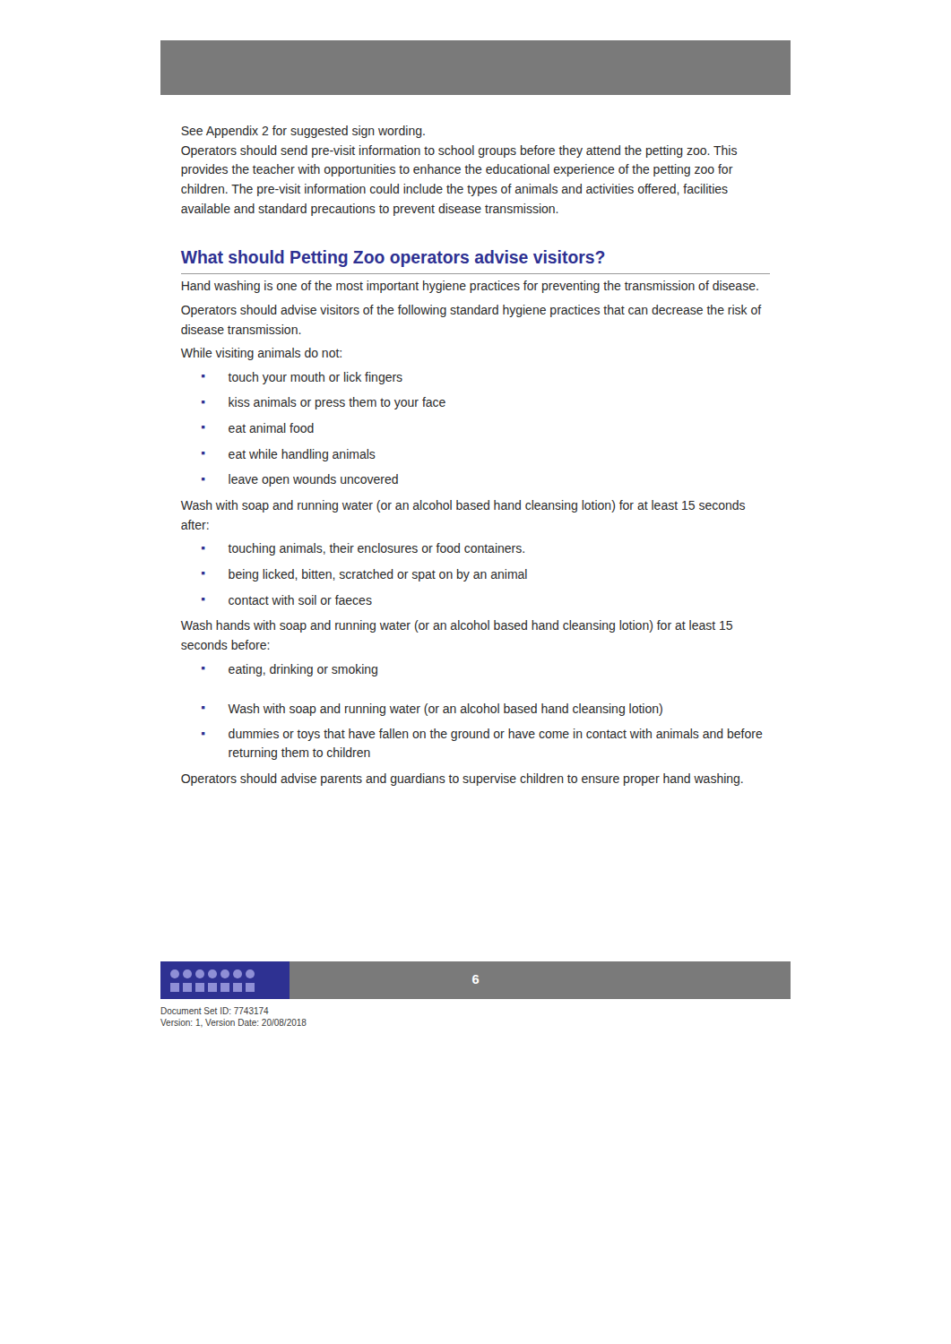See Appendix 2 for suggested sign wording.
Operators should send pre-visit information to school groups before they attend the petting zoo. This provides the teacher with opportunities to enhance the educational experience of the petting zoo for children. The pre-visit information could include the types of animals and activities offered, facilities available and standard precautions to prevent disease transmission.
What should Petting Zoo operators advise visitors?
Hand washing is one of the most important hygiene practices for preventing the transmission of disease.
Operators should advise visitors of the following standard hygiene practices that can decrease the risk of disease transmission.
While visiting animals do not:
touch your mouth or lick fingers
kiss animals or press them to your face
eat animal food
eat while handling animals
leave open wounds uncovered
Wash with soap and running water (or an alcohol based hand cleansing lotion) for at least 15 seconds after:
touching animals, their enclosures or food containers.
being licked, bitten, scratched or spat on by an animal
contact with soil or faeces
Wash hands with soap and running water (or an alcohol based hand cleansing lotion) for at least 15 seconds before:
eating, drinking or smoking
Wash with soap and running water (or an alcohol based hand cleansing lotion)
dummies or toys that have fallen on the ground or have come in contact with animals and before returning them to children
Operators should advise parents and guardians to supervise children to ensure proper hand washing.
6
Document Set ID: 7743174
Version: 1, Version Date: 20/08/2018